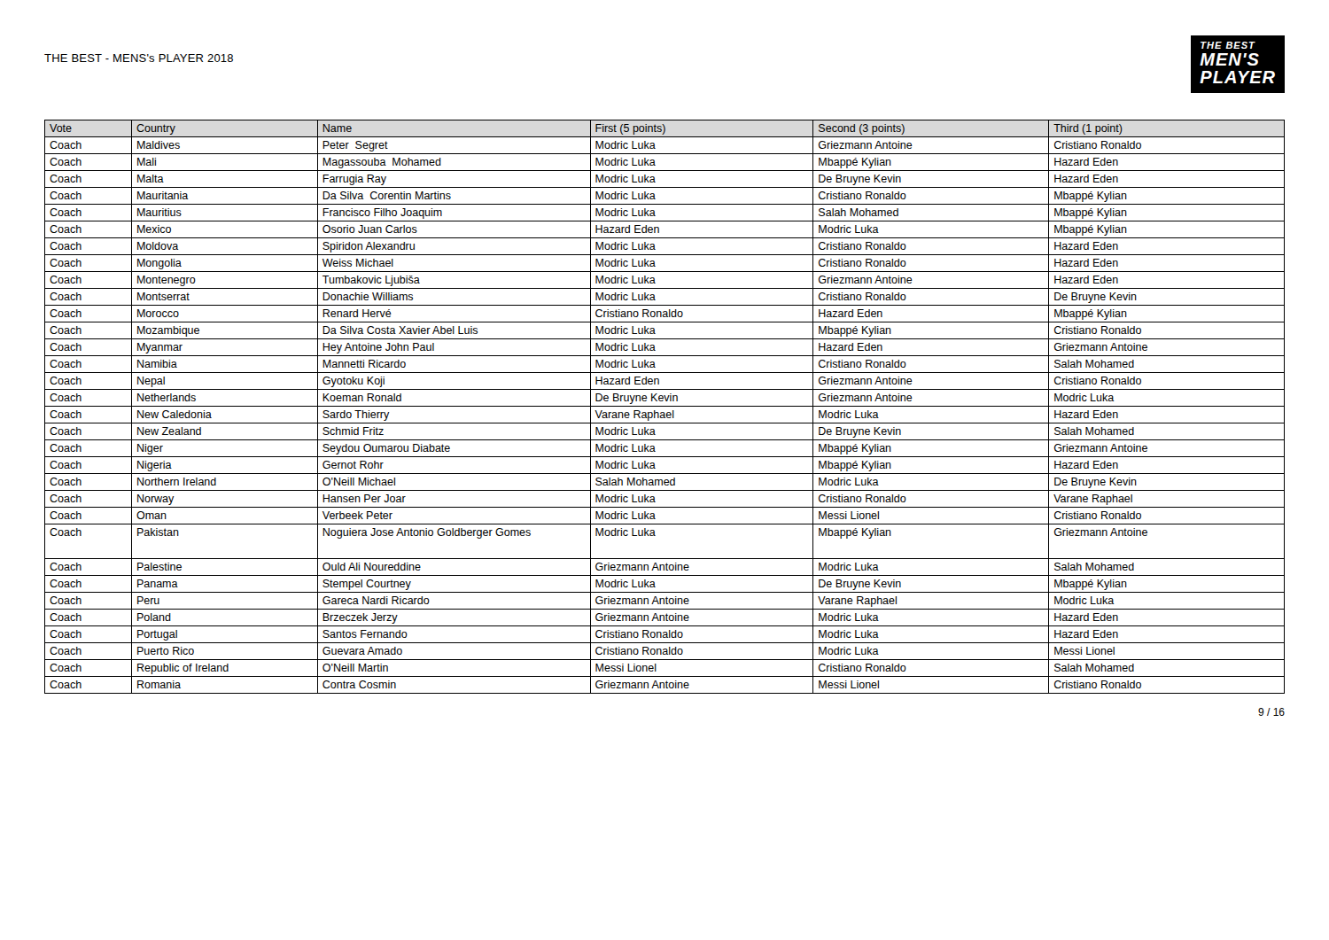THE BEST - MENS's PLAYER 2018
THE BEST
MEN'S
PLAYER
| Vote | Country | Name | First (5 points) | Second (3 points) | Third (1 point) |
| --- | --- | --- | --- | --- | --- |
| Coach | Maldives | Peter Segret | Modric Luka | Griezmann Antoine | Cristiano Ronaldo |
| Coach | Mali | Magassouba Mohamed | Modric Luka | Mbappé Kylian | Hazard Eden |
| Coach | Malta | Farrugia Ray | Modric Luka | De Bruyne Kevin | Hazard Eden |
| Coach | Mauritania | Da Silva Corentin Martins | Modric Luka | Cristiano Ronaldo | Mbappé Kylian |
| Coach | Mauritius | Francisco Filho Joaquim | Modric Luka | Salah Mohamed | Mbappé Kylian |
| Coach | Mexico | Osorio Juan Carlos | Hazard Eden | Modric Luka | Mbappé Kylian |
| Coach | Moldova | Spiridon Alexandru | Modric Luka | Cristiano Ronaldo | Hazard Eden |
| Coach | Mongolia | Weiss Michael | Modric Luka | Cristiano Ronaldo | Hazard Eden |
| Coach | Montenegro | Tumbakovic Ljubiša | Modric Luka | Griezmann Antoine | Hazard Eden |
| Coach | Montserrat | Donachie Williams | Modric Luka | Cristiano Ronaldo | De Bruyne Kevin |
| Coach | Morocco | Renard Hervé | Cristiano Ronaldo | Hazard Eden | Mbappé Kylian |
| Coach | Mozambique | Da Silva Costa Xavier Abel Luis | Modric Luka | Mbappé Kylian | Cristiano Ronaldo |
| Coach | Myanmar | Hey Antoine John Paul | Modric Luka | Hazard Eden | Griezmann Antoine |
| Coach | Namibia | Mannetti Ricardo | Modric Luka | Cristiano Ronaldo | Salah Mohamed |
| Coach | Nepal | Gyotoku Koji | Hazard Eden | Griezmann Antoine | Cristiano Ronaldo |
| Coach | Netherlands | Koeman Ronald | De Bruyne Kevin | Griezmann Antoine | Modric Luka |
| Coach | New Caledonia | Sardo Thierry | Varane Raphael | Modric Luka | Hazard Eden |
| Coach | New Zealand | Schmid Fritz | Modric Luka | De Bruyne Kevin | Salah Mohamed |
| Coach | Niger | Seydou Oumarou Diabate | Modric Luka | Mbappé Kylian | Griezmann Antoine |
| Coach | Nigeria | Gernot Rohr | Modric Luka | Mbappé Kylian | Hazard Eden |
| Coach | Northern Ireland | O'Neill Michael | Salah Mohamed | Modric Luka | De Bruyne Kevin |
| Coach | Norway | Hansen Per Joar | Modric Luka | Cristiano Ronaldo | Varane Raphael |
| Coach | Oman | Verbeek Peter | Modric Luka | Messi Lionel | Cristiano Ronaldo |
| Coach | Pakistan | Noguiera Jose Antonio Goldberger Gomes | Modric Luka | Mbappé Kylian | Griezmann Antoine |
| Coach | Palestine | Ould Ali Noureddine | Griezmann Antoine | Modric Luka | Salah Mohamed |
| Coach | Panama | Stempel Courtney | Modric Luka | De Bruyne Kevin | Mbappé Kylian |
| Coach | Peru | Gareca Nardi Ricardo | Griezmann Antoine | Varane Raphael | Modric Luka |
| Coach | Poland | Brzeczek Jerzy | Griezmann Antoine | Modric Luka | Hazard Eden |
| Coach | Portugal | Santos Fernando | Cristiano Ronaldo | Modric Luka | Hazard Eden |
| Coach | Puerto Rico | Guevara Amado | Cristiano Ronaldo | Modric Luka | Messi Lionel |
| Coach | Republic of Ireland | O'Neill Martin | Messi Lionel | Cristiano Ronaldo | Salah Mohamed |
| Coach | Romania | Contra Cosmin | Griezmann Antoine | Messi Lionel | Cristiano Ronaldo |
9 / 16